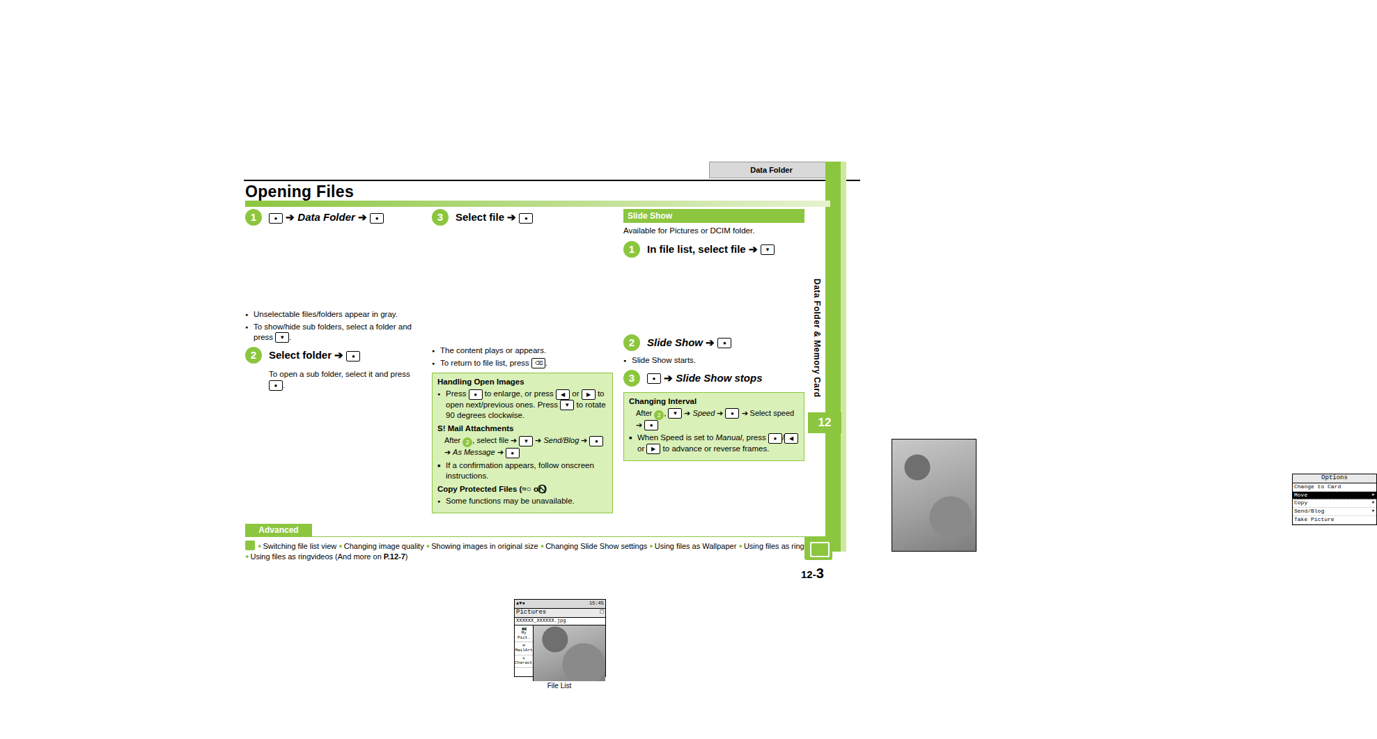Data Folder
Data Folder & Memory Card
12
Opening Files
1 ➔ Data Folder ➔
▲▼●15:45
Data Folder□
📁 Pictures
📁 DCIM
📁 Ring Songs·T…
Unselectable files/folders appear in gray.
To show/hide sub folders, select a folder and press ▼.
2 Select folder ➔
To open a sub folder, select it and press .
▲▼●15:45
Pictures□
XXXXXX_XXXXXX.jpg
📷
My Pict.
✉
MailArt
✎
Charact.
File List
3 Select file ➔
The content plays or appears.
To return to file list, press ⌫.
Handling Open Images
Press to enlarge, or press ◀ or ▶ to open next/previous ones. Press ▼ to rotate 90 degrees clockwise.
S! Mail Attachments
After 2, select file ➔ ▼ ➔ Send/Blog ➔ ➔ As Message ➔
If a confirmation appears, follow onscreen instructions.
Copy Protected Files (≈○ or ⃠)
Some functions may be unavailable.
Slide Show
Available for Pictures or DCIM folder.
1 In file list, select file ➔ ▼
Options
Change to Card
Move ➤
Copy ➤
Send/Blog ➤
Take Picture
2 Slide Show ➔
Slide Show starts.
3 ➔ Slide Show stops
Changing Interval
After 2, ▼ ➔ Speed ➔ ➔ Select speed ➔
When Speed is set to Manual, press /◀ or ▶ to advance or reverse frames.
Advanced
●Switching file list view ●Changing image quality ●Showing images in original size ●Changing Slide Show settings ●Using files as Wallpaper ●Using files as ringtones ●Using files as ringvideos (And more on P.12-7)
12-3